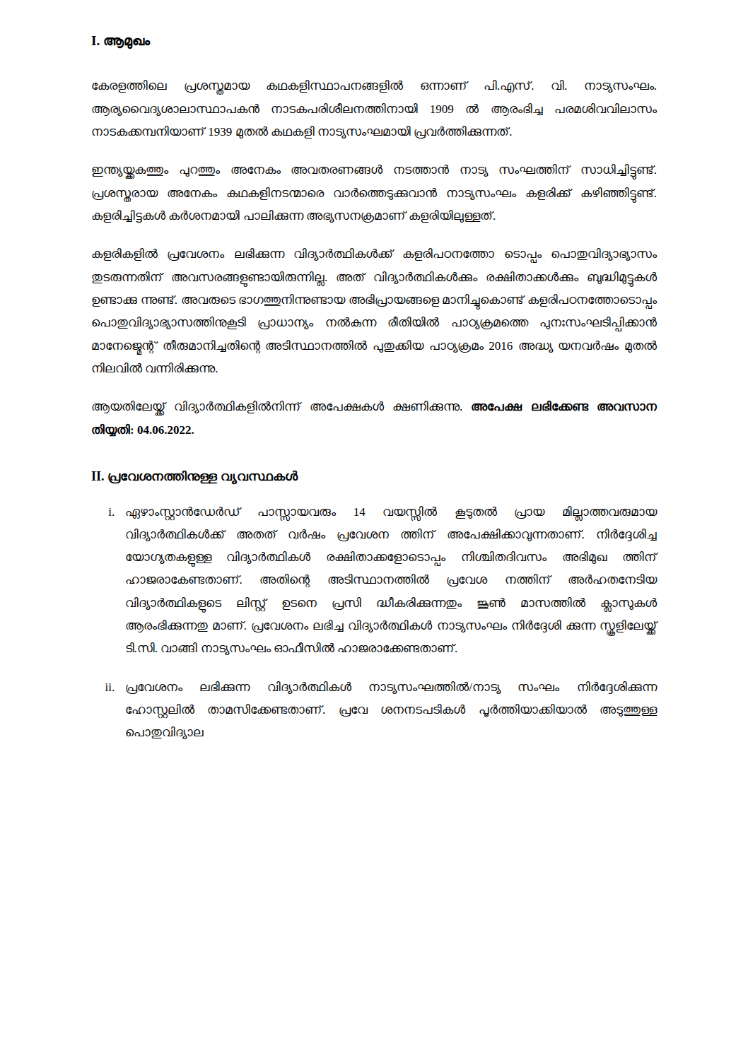I. ആമുഖം
കേരളത്തിലെ പ്രശസ്തമായ കഥകളിസ്ഥാപനങ്ങളിൽ ഒന്നാണ് പി.എസ്. വി. നാട്യസംഘം. ആര്യവൈദ്യശാലാസ്ഥാപകൻ നാടകപരിശീലനത്തിനായി 1909 ൽ ആരംഭിച്ച പരമശിവവിലാസം നാടകക്കമ്പനിയാണ് 1939 മുതൽ കഥകളി നാട്യസംഘമായി പ്രവർത്തിക്കുന്നത്.
ഇന്ത്യയ്ക്കകത്തും പുറത്തും അനേകം അവതരണങ്ങൾ നടത്താൻ നാട്യ സംഘത്തിന് സാധിച്ചിട്ടുണ്ട്. പ്രശസ്തരായ അനേകം കഥകളിനടന്മാരെ വാർത്തെടുക്കുവാൻ നാട്യസംഘം കളരിക്ക് കഴിഞ്ഞിട്ടുണ്ട്. കളരിച്ചിട്ടകൾ കർശനമായി പാലിക്കുന്ന അഭ്യസനക്രമാണ് കളരിയിലുള്ളത്.
കളരികളിൽ പ്രവേശനം ലഭിക്കുന്ന വിദ്യാർത്ഥികൾക്ക് കളരിപഠനത്തോ ടൊപ്പം പൊതുവിദ്യാഭ്യാസം തുടരുന്നതിന് അവസരങ്ങളുണ്ടായിരുന്നില്ല. അത് വിദ്യാർത്ഥികൾക്കും രക്ഷിതാക്കൾക്കും ബുദ്ധിമുട്ടുകൾ ഉണ്ടാക്കു ന്നുണ്ട്. അവരുടെ ഭാഗത്തുനിന്നുണ്ടായ അഭിപ്രായങ്ങളെ മാനിച്ചുകൊണ്ട് കളരിപഠനത്തോടൊപ്പം പൊതുവിദ്യാഭ്യാസത്തിനുകൂടി പ്രാധാന്യം നൽകുന്ന രീതിയിൽ പാഠ്യക്രമത്തെ പുനഃസംഘടിപ്പിക്കാൻ മാനേജ്മെന്റ് തീരുമാനിച്ചതിന്റെ അടിസ്ഥാനത്തിൽ പുതുക്കിയ പാഠ്യക്രമം 2016 അദ്ധ്യ യനവർഷം മുതൽ നിലവിൽ വന്നിരിക്കുന്നു.
ആയതിലേയ്ക്ക് വിദ്യാർത്ഥികളിൽനിന്ന് അപേക്ഷകൾ ക്ഷണിക്കുന്നു. അപേക്ഷ ലഭിക്കേണ്ട അവസാന തിയ്യതി: 04.06.2022.
II. പ്രവേശനത്തിനുള്ള വ്യവസ്ഥകൾ
ഏഴാംസ്റ്റാൻഡേർഡ് പാസ്സായവരും 14 വയസ്സിൽ കൂടുതൽ പ്രായ മില്ലാത്തവരുമായ വിദ്യാർത്ഥികൾക്ക് അതത് വർഷം പ്രവേശന ത്തിന് അപേക്ഷിക്കാവുന്നതാണ്. നിർദ്ദേശിച്ച യോഗ്യതകളുള്ള വിദ്യാർത്ഥികൾ രക്ഷിതാക്കളോടൊപ്പം നിശ്ചിതദിവസം അഭിമുഖ ത്തിന് ഹാജരാകേണ്ടതാണ്. അതിന്റെ അടിസ്ഥാനത്തിൽ പ്രവേശ നത്തിന് അർഹതനേടിയ വിദ്യാർത്ഥികളുടെ ലിസ്റ്റ് ഉടനെ പ്രസി ദ്ധീകരിക്കുന്നതും ജൂൺ മാസത്തിൽ ക്ലാസുകൾ ആരംഭിക്കുന്നതു മാണ്. പ്രവേശനം ലഭിച്ച വിദ്യാർത്ഥികൾ നാട്യസംഘം നിർദ്ദേശി ക്കുന്ന സ്കൂളിലേയ്ക്ക് ടി.സി. വാങ്ങി നാട്യസംഘം ഓഫീസിൽ ഹാജരാക്കേണ്ടതാണ്.
പ്രവേശനം ലഭിക്കുന്ന വിദ്യാർത്ഥികൾ നാട്യസംഘത്തിൽ/നാട്യ സംഘം നിർദ്ദേശിക്കുന്ന ഹോസ്റ്റലിൽ താമസിക്കേണ്ടതാണ്. പ്രവേ ശനനടപടികൾ പൂർത്തിയാക്കിയാൽ അടുത്തുള്ള പൊതുവിദ്യാല